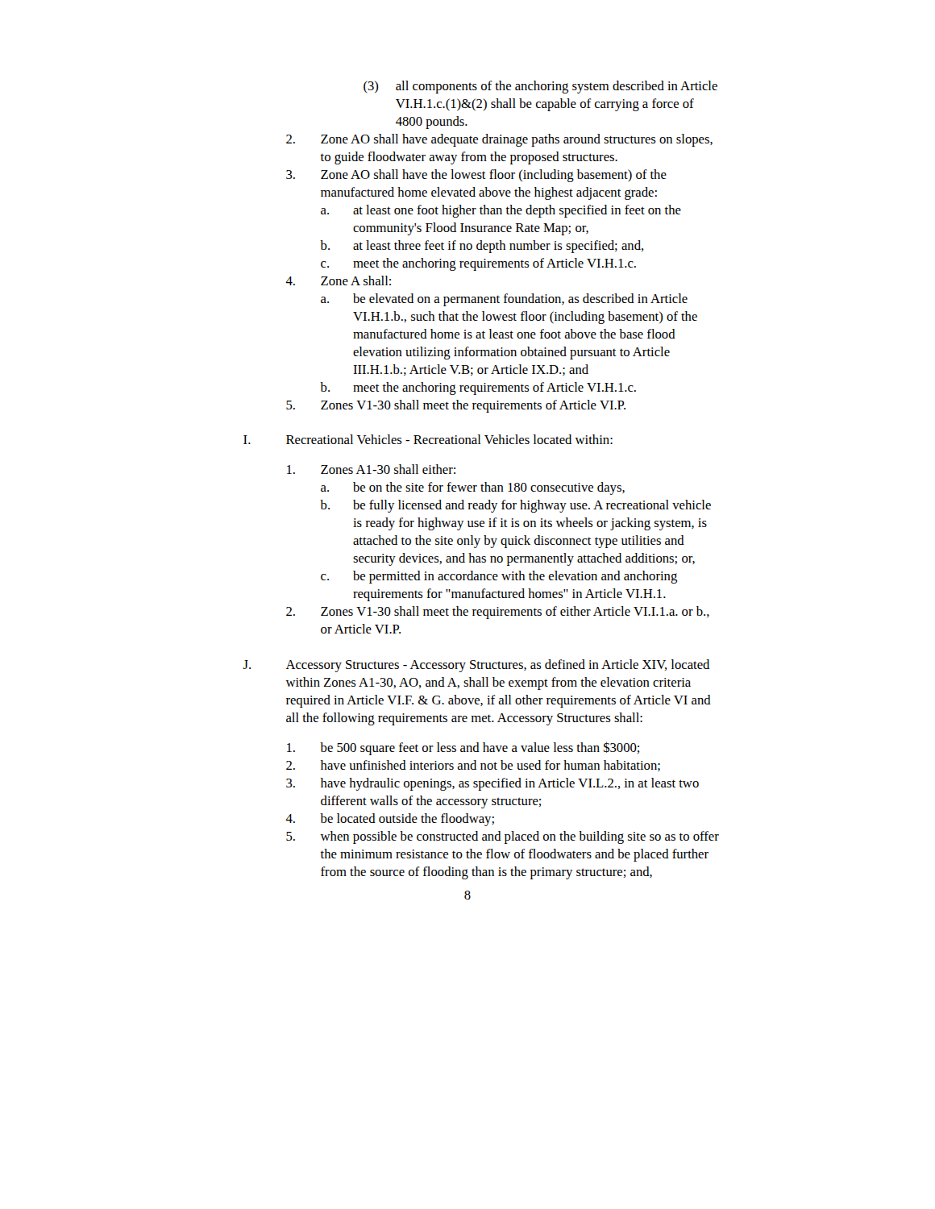(3)
all components of the anchoring system described in Article VI.H.1.c.(1)&(2) shall be capable of carrying a force of 4800 pounds.
2.
Zone AO shall have adequate drainage paths around structures on slopes, to guide floodwater away from the proposed structures.
3.
Zone AO shall have the lowest floor (including basement) of the manufactured home elevated above the highest adjacent grade:
a.
at least one foot higher than the depth specified in feet on the community's Flood Insurance Rate Map; or,
b.
at least three feet if no depth number is specified; and,
c.
meet the anchoring requirements of Article VI.H.1.c.
4.
Zone A shall:
a.
be elevated on a permanent foundation, as described in Article VI.H.1.b., such that the lowest floor (including basement) of the manufactured home is at least one foot above the base flood elevation utilizing information obtained pursuant to Article III.H.1.b.; Article V.B; or Article IX.D.; and
b.
meet the anchoring requirements of Article VI.H.1.c.
5.
Zones V1-30 shall meet the requirements of Article VI.P.
I.
Recreational Vehicles - Recreational Vehicles located within:
1.
Zones A1-30 shall either:
a.
be on the site for fewer than 180 consecutive days,
b.
be fully licensed and ready for highway use. A recreational vehicle is ready for highway use if it is on its wheels or jacking system, is attached to the site only by quick disconnect type utilities and security devices, and has no permanently attached additions; or,
c.
be permitted in accordance with the elevation and anchoring requirements for "manufactured homes" in Article VI.H.1.
2.
Zones V1-30 shall meet the requirements of either Article VI.I.1.a. or b., or Article VI.P.
J.
Accessory Structures - Accessory Structures, as defined in Article XIV, located within Zones A1-30, AO, and A, shall be exempt from the elevation criteria required in Article VI.F. & G. above, if all other requirements of Article VI and all the following requirements are met. Accessory Structures shall:
1.
be 500 square feet or less and have a value less than $3000;
2.
have unfinished interiors and not be used for human habitation;
3.
have hydraulic openings, as specified in Article VI.L.2., in at least two different walls of the accessory structure;
4.
be located outside the floodway;
5.
when possible be constructed and placed on the building site so as to offer the minimum resistance to the flow of floodwaters and be placed further from the source of flooding than is the primary structure; and,
8